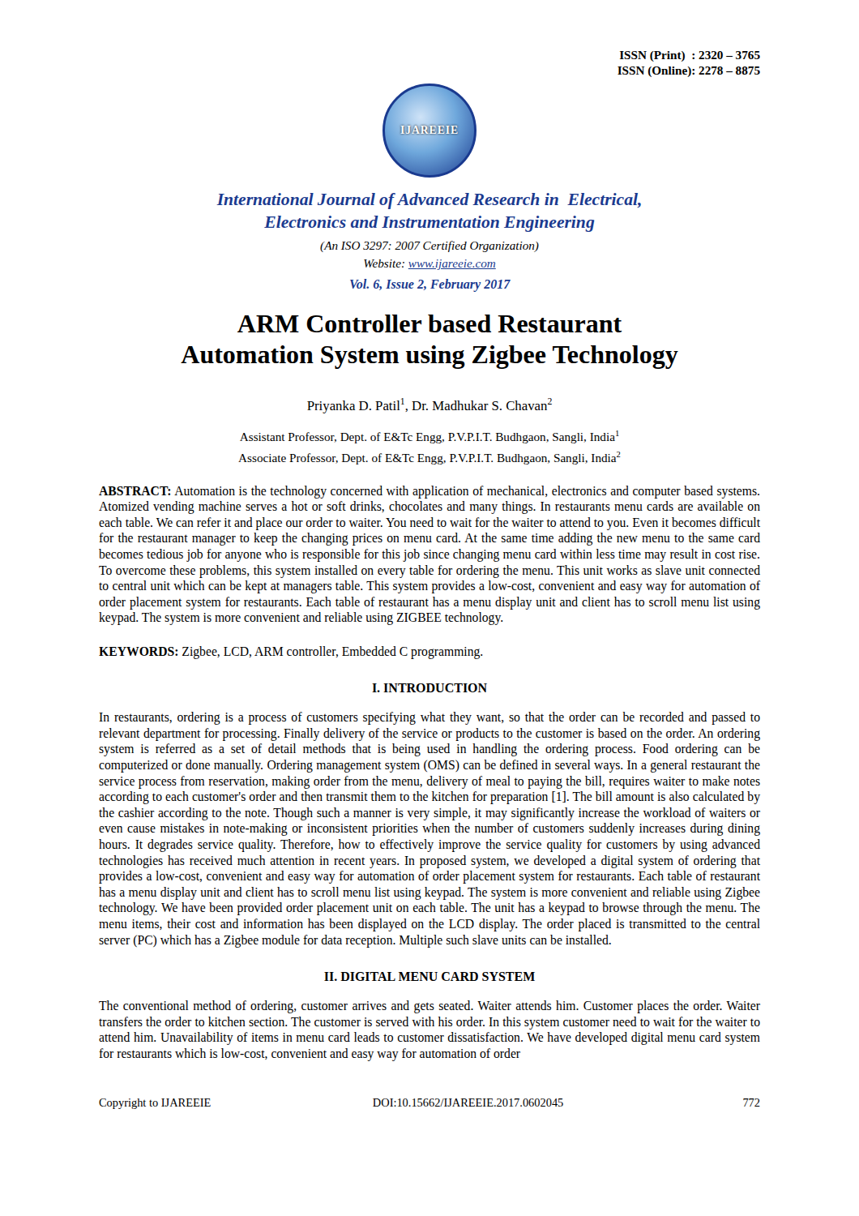ISSN (Print) : 2320 – 3765
ISSN (Online): 2278 – 8875
IJAREEIE
International Journal of Advanced Research in Electrical,
Electronics and Instrumentation Engineering
(An ISO 3297: 2007 Certified Organization)
Website: www.ijareeie.com
Vol. 6, Issue 2, February 2017
ARM Controller based Restaurant
Automation System using Zigbee Technology
Priyanka D. Patil1, Dr. Madhukar S. Chavan2
Assistant Professor, Dept. of E&Tc Engg, P.V.P.I.T. Budhgaon, Sangli, India1
Associate Professor, Dept. of E&Tc Engg, P.V.P.I.T. Budhgaon, Sangli, India2
ABSTRACT: Automation is the technology concerned with application of mechanical, electronics and computer based systems. Atomized vending machine serves a hot or soft drinks, chocolates and many things. In restaurants menu cards are available on each table. We can refer it and place our order to waiter. You need to wait for the waiter to attend to you. Even it becomes difficult for the restaurant manager to keep the changing prices on menu card. At the same time adding the new menu to the same card becomes tedious job for anyone who is responsible for this job since changing menu card within less time may result in cost rise. To overcome these problems, this system installed on every table for ordering the menu. This unit works as slave unit connected to central unit which can be kept at managers table. This system provides a low-cost, convenient and easy way for automation of order placement system for restaurants. Each table of restaurant has a menu display unit and client has to scroll menu list using keypad. The system is more convenient and reliable using ZIGBEE technology.
KEYWORDS: Zigbee, LCD, ARM controller, Embedded C programming.
I. INTRODUCTION
In restaurants, ordering is a process of customers specifying what they want, so that the order can be recorded and passed to relevant department for processing. Finally delivery of the service or products to the customer is based on the order. An ordering system is referred as a set of detail methods that is being used in handling the ordering process. Food ordering can be computerized or done manually. Ordering management system (OMS) can be defined in several ways. In a general restaurant the service process from reservation, making order from the menu, delivery of meal to paying the bill, requires waiter to make notes according to each customer's order and then transmit them to the kitchen for preparation [1]. The bill amount is also calculated by the cashier according to the note. Though such a manner is very simple, it may significantly increase the workload of waiters or even cause mistakes in note-making or inconsistent priorities when the number of customers suddenly increases during dining hours. It degrades service quality. Therefore, how to effectively improve the service quality for customers by using advanced technologies has received much attention in recent years. In proposed system, we developed a digital system of ordering that provides a low-cost, convenient and easy way for automation of order placement system for restaurants. Each table of restaurant has a menu display unit and client has to scroll menu list using keypad. The system is more convenient and reliable using Zigbee technology. We have been provided order placement unit on each table. The unit has a keypad to browse through the menu. The menu items, their cost and information has been displayed on the LCD display. The order placed is transmitted to the central server (PC) which has a Zigbee module for data reception. Multiple such slave units can be installed.
II. DIGITAL MENU CARD SYSTEM
The conventional method of ordering, customer arrives and gets seated. Waiter attends him. Customer places the order. Waiter transfers the order to kitchen section. The customer is served with his order. In this system customer need to wait for the waiter to attend him. Unavailability of items in menu card leads to customer dissatisfaction. We have developed digital menu card system for restaurants which is low-cost, convenient and easy way for automation of order
Copyright to IJAREEIE
DOI:10.15662/IJAREEIE.2017.0602045
772